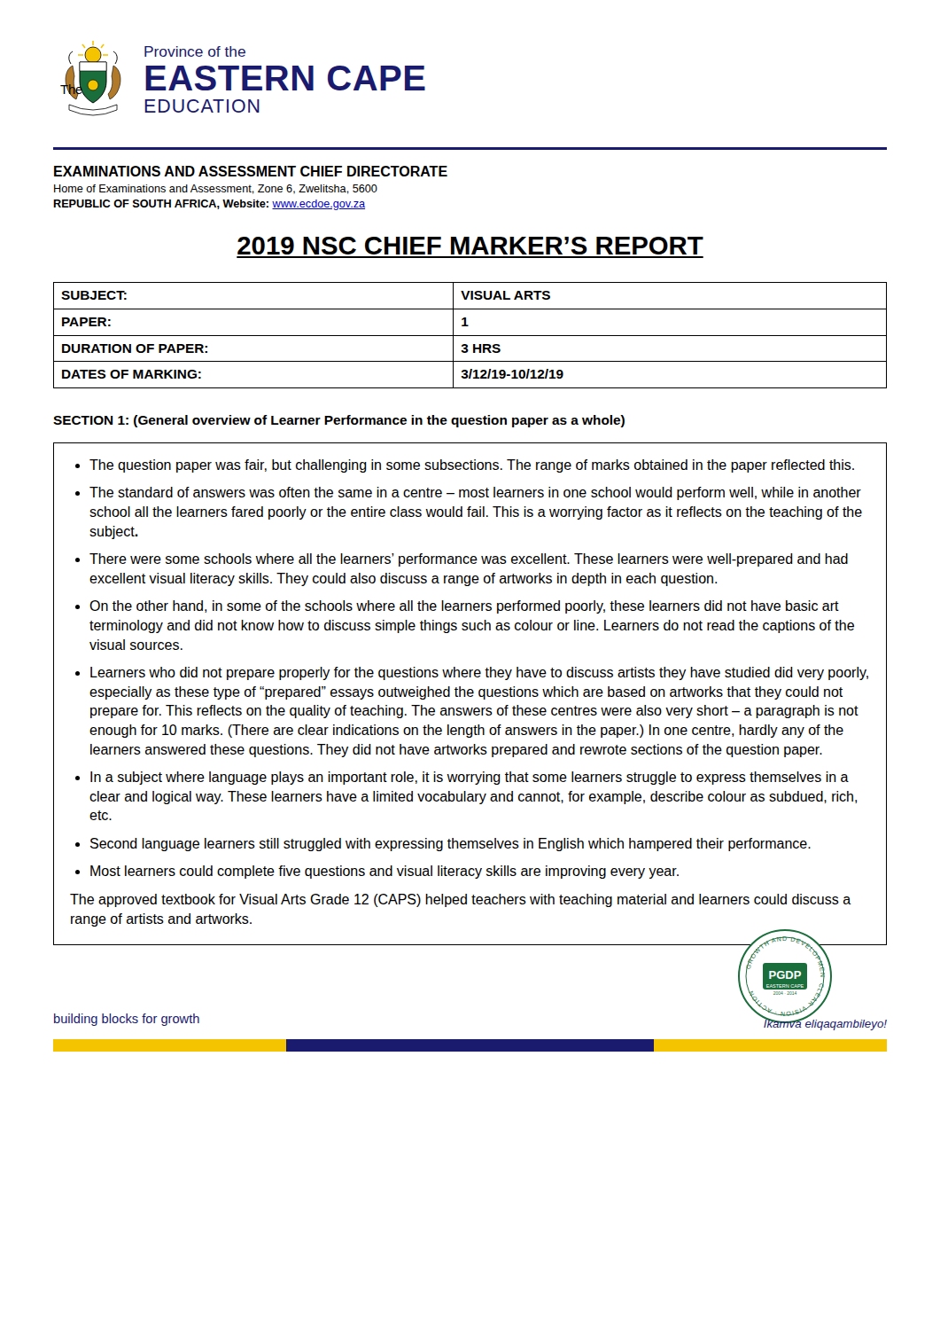Province of the
EASTERN CAPE
EDUCATION
The
EXAMINATIONS AND ASSESSMENT CHIEF DIRECTORATE
Home of Examinations and Assessment, Zone 6, Zwelitsha, 5600
REPUBLIC OF SOUTH AFRICA, Website: www.ecdoe.gov.za
2019 NSC CHIEF MARKER’S REPORT
| SUBJECT: | VISUAL ARTS |
| PAPER: | 1 |
| DURATION OF PAPER: | 3 HRS |
| DATES OF MARKING: | 3/12/19-10/12/19 |
SECTION 1: (General overview of Learner Performance in the question paper as a whole)
The question paper was fair, but challenging in some subsections. The range of marks obtained in the paper reflected this.
The standard of answers was often the same in a centre – most learners in one school would perform well, while in another school all the learners fared poorly or the entire class would fail. This is a worrying factor as it reflects on the teaching of the subject.
There were some schools where all the learners’ performance was excellent. These learners were well-prepared and had excellent visual literacy skills. They could also discuss a range of artworks in depth in each question.
On the other hand, in some of the schools where all the learners performed poorly, these learners did not have basic art terminology and did not know how to discuss simple things such as colour or line. Learners do not read the captions of the visual sources.
Learners who did not prepare properly for the questions where they have to discuss artists they have studied did very poorly, especially as these type of “prepared” essays outweighed the questions which are based on artworks that they could not prepare for. This reflects on the quality of teaching. The answers of these centres were also very short – a paragraph is not enough for 10 marks. (There are clear indications on the length of answers in the paper.) In one centre, hardly any of the learners answered these questions. They did not have artworks prepared and rewrote sections of the question paper.
In a subject where language plays an important role, it is worrying that some learners struggle to express themselves in a clear and logical way. These learners have a limited vocabulary and cannot, for example, describe colour as subdued, rich, etc.
Second language learners still struggled with expressing themselves in English which hampered their performance.
Most learners could complete five questions and visual literacy skills are improving every year.
The approved textbook for Visual Arts Grade 12 (CAPS) helped teachers with teaching material and learners could discuss a range of artists and artworks.
building blocks for growth
GROWTH AND DEVELOPMENT CLEAR VISION · ACTION PGDP EASTERN CAPE 2004 · 2014
Ikamva eliqaqambileyo!